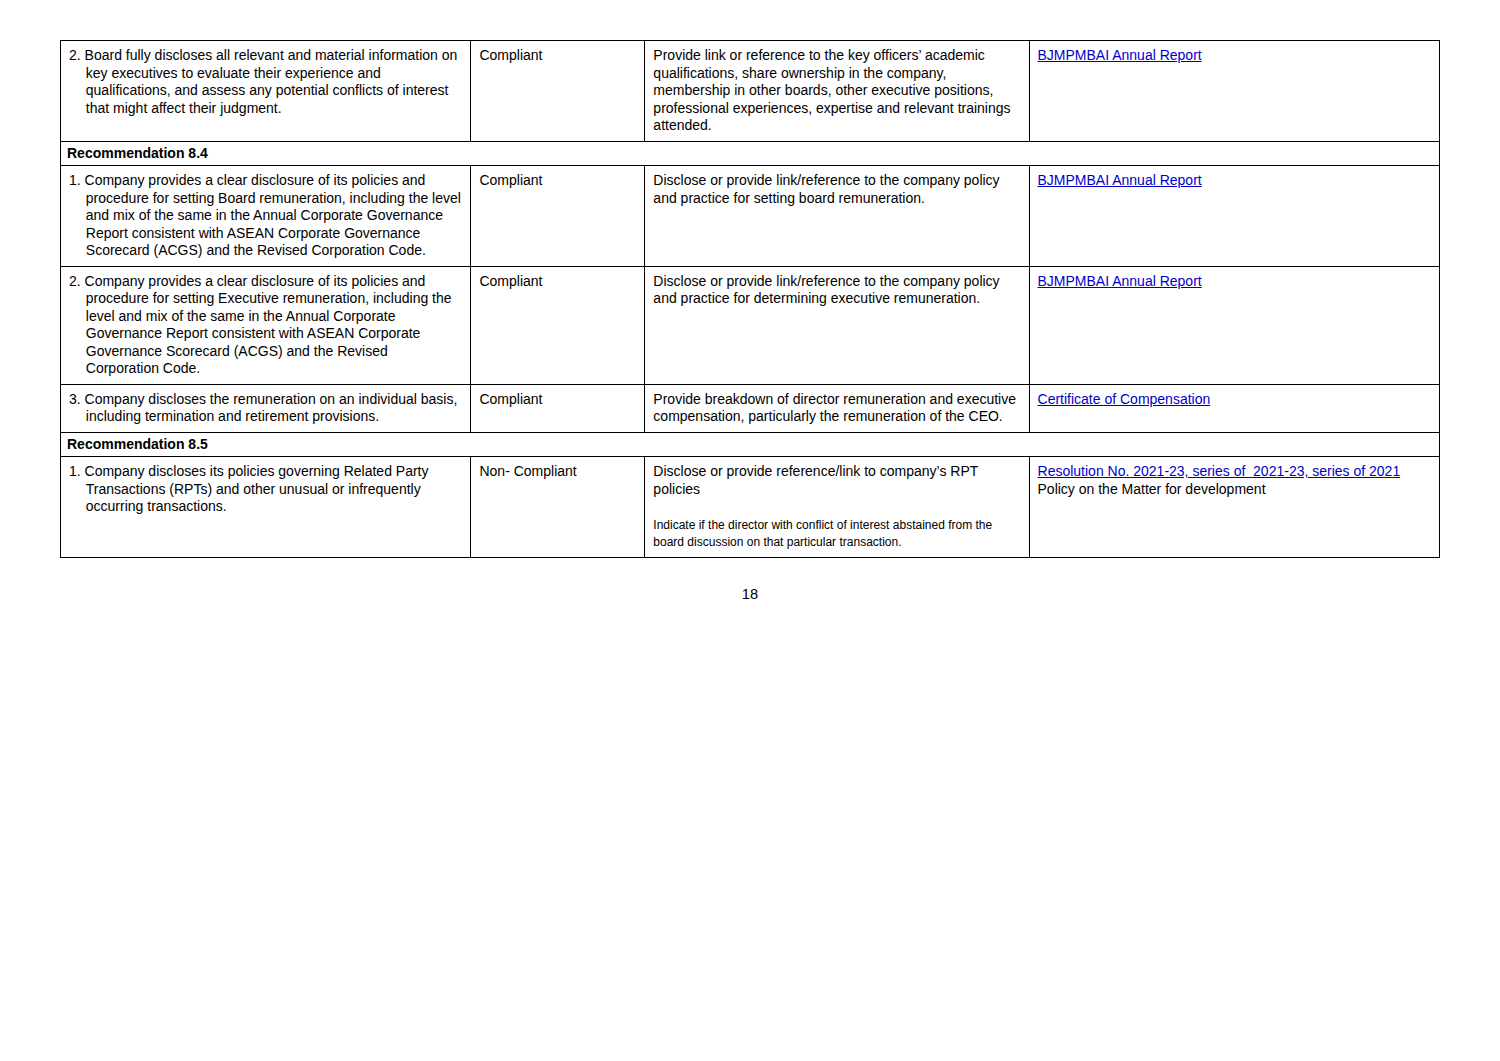| 2. Board fully discloses all relevant and material information on key executives to evaluate their experience and qualifications, and assess any potential conflicts of interest that might affect their judgment. | Compliant | Provide link or reference to the key officers’ academic qualifications, share ownership in the company, membership in other boards, other executive positions, professional experiences, expertise and relevant trainings attended. | BJMPMBAI Annual Report |
| Recommendation 8.4 |
| 1. Company provides a clear disclosure of its policies and procedure for setting Board remuneration, including the level and mix of the same in the Annual Corporate Governance Report consistent with ASEAN Corporate Governance Scorecard (ACGS) and the Revised Corporation Code. | Compliant | Disclose or provide link/reference to the company policy and practice for setting board remuneration. | BJMPMBAI Annual Report |
| 2. Company provides a clear disclosure of its policies and procedure for setting Executive remuneration, including the level and mix of the same in the Annual Corporate Governance Report consistent with ASEAN Corporate Governance Scorecard (ACGS) and the Revised Corporation Code. | Compliant | Disclose or provide link/reference to the company policy and practice for determining executive remuneration. | BJMPMBAI Annual Report |
| 3. Company discloses the remuneration on an individual basis, including termination and retirement provisions. | Compliant | Provide breakdown of director remuneration and executive compensation, particularly the remuneration of the CEO. | Certificate of Compensation |
| Recommendation 8.5 |
| 1. Company discloses its policies governing Related Party Transactions (RPTs) and other unusual or infrequently occurring transactions. | Non- Compliant | Disclose or provide reference/link to company’s RPT policies Indicate if the director with conflict of interest abstained from the board discussion on that particular transaction. | Resolution No. 2021-23, series of 2021-23, series of 2021 Policy on the Matter for development |
18